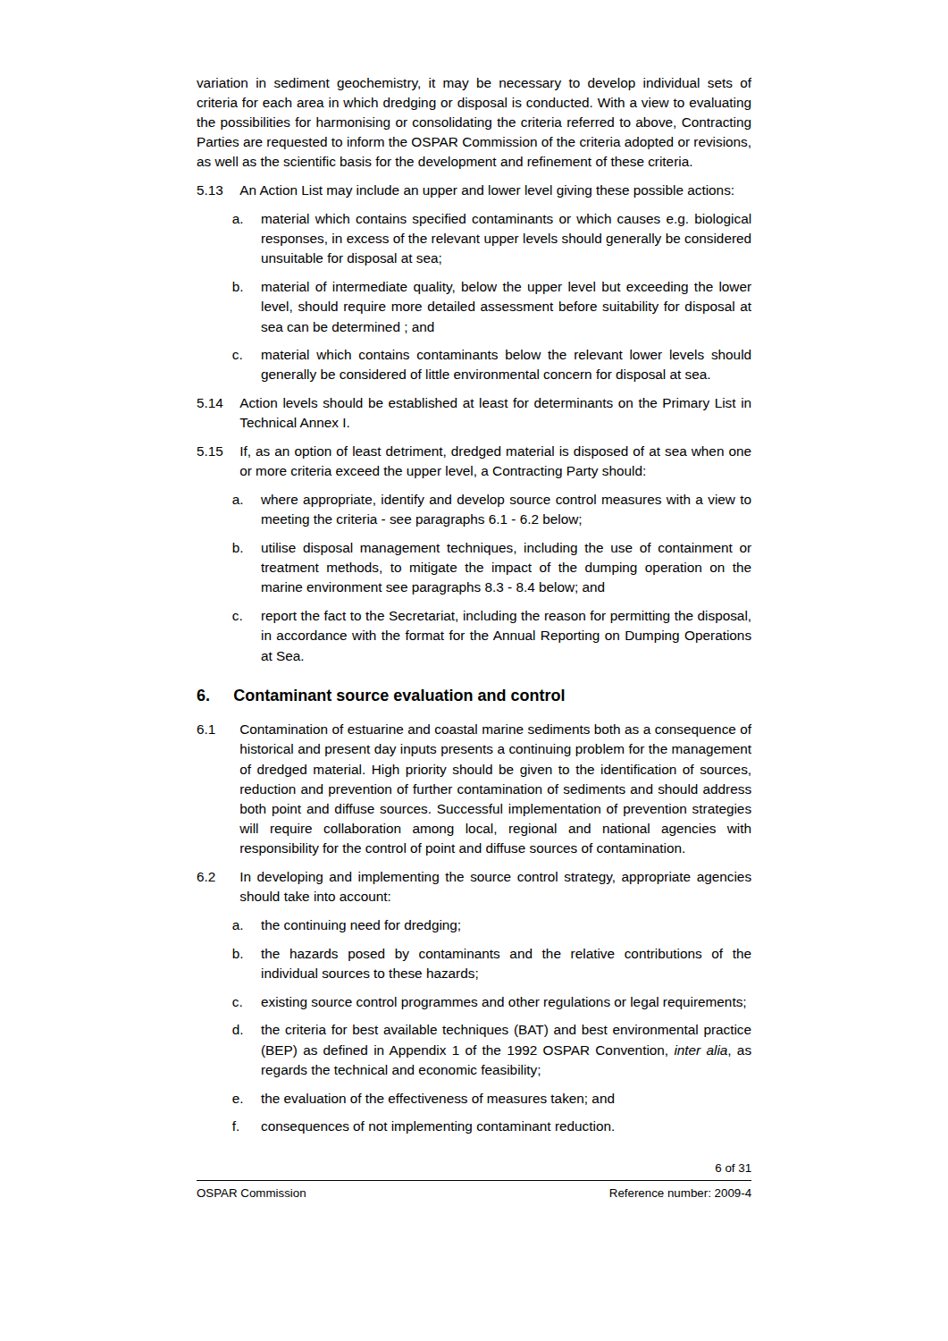variation in sediment geochemistry, it may be necessary to develop individual sets of criteria for each area in which dredging or disposal is conducted. With a view to evaluating the possibilities for harmonising or consolidating the criteria referred to above, Contracting Parties are requested to inform the OSPAR Commission of the criteria adopted or revisions, as well as the scientific basis for the development and refinement of these criteria.
5.13 An Action List may include an upper and lower level giving these possible actions:
a. material which contains specified contaminants or which causes e.g. biological responses, in excess of the relevant upper levels should generally be considered unsuitable for disposal at sea;
b. material of intermediate quality, below the upper level but exceeding the lower level, should require more detailed assessment before suitability for disposal at sea can be determined ; and
c. material which contains contaminants below the relevant lower levels should generally be considered of little environmental concern for disposal at sea.
5.14 Action levels should be established at least for determinants on the Primary List in Technical Annex I.
5.15 If, as an option of least detriment, dredged material is disposed of at sea when one or more criteria exceed the upper level, a Contracting Party should:
a. where appropriate, identify and develop source control measures with a view to meeting the criteria - see paragraphs 6.1 - 6.2 below;
b. utilise disposal management techniques, including the use of containment or treatment methods, to mitigate the impact of the dumping operation on the marine environment see paragraphs 8.3 - 8.4 below; and
c. report the fact to the Secretariat, including the reason for permitting the disposal, in accordance with the format for the Annual Reporting on Dumping Operations at Sea.
6. Contaminant source evaluation and control
6.1 Contamination of estuarine and coastal marine sediments both as a consequence of historical and present day inputs presents a continuing problem for the management of dredged material. High priority should be given to the identification of sources, reduction and prevention of further contamination of sediments and should address both point and diffuse sources. Successful implementation of prevention strategies will require collaboration among local, regional and national agencies with responsibility for the control of point and diffuse sources of contamination.
6.2 In developing and implementing the source control strategy, appropriate agencies should take into account:
a. the continuing need for dredging;
b. the hazards posed by contaminants and the relative contributions of the individual sources to these hazards;
c. existing source control programmes and other regulations or legal requirements;
d. the criteria for best available techniques (BAT) and best environmental practice (BEP) as defined in Appendix 1 of the 1992 OSPAR Convention, inter alia, as regards the technical and economic feasibility;
e. the evaluation of the effectiveness of measures taken; and
f. consequences of not implementing contaminant reduction.
6 of 31
OSPAR Commission Reference number: 2009-4